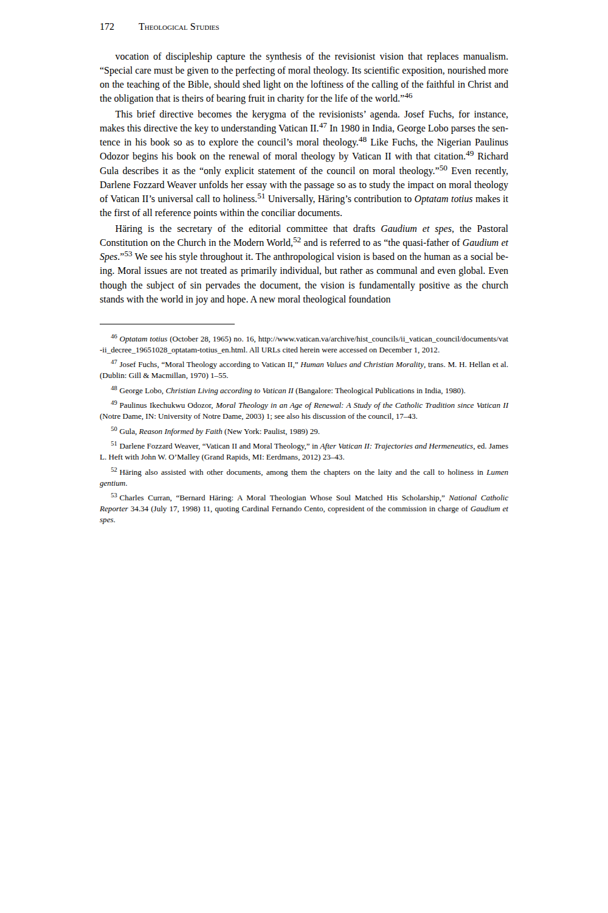172 Theological Studies
vocation of discipleship capture the synthesis of the revisionist vision that replaces manualism. “Special care must be given to the perfecting of moral theology. Its scientific exposition, nourished more on the teaching of the Bible, should shed light on the loftiness of the calling of the faithful in Christ and the obligation that is theirs of bearing fruit in charity for the life of the world.”46
This brief directive becomes the kerygma of the revisionists’ agenda. Josef Fuchs, for instance, makes this directive the key to understanding Vatican II.47 In 1980 in India, George Lobo parses the sentence in his book so as to explore the council’s moral theology.48 Like Fuchs, the Nigerian Paulinus Odozor begins his book on the renewal of moral theology by Vatican II with that citation.49 Richard Gula describes it as the “only explicit statement of the council on moral theology.”50 Even recently, Darlene Fozzard Weaver unfolds her essay with the passage so as to study the impact on moral theology of Vatican II’s universal call to holiness.51 Universally, Häring’s contribution to Optatam totius makes it the first of all reference points within the conciliar documents.
Häring is the secretary of the editorial committee that drafts Gaudium et spes, the Pastoral Constitution on the Church in the Modern World,52 and is referred to as “the quasi-father of Gaudium et Spes.”53 We see his style throughout it. The anthropological vision is based on the human as a social being. Moral issues are not treated as primarily individual, but rather as communal and even global. Even though the subject of sin pervades the document, the vision is fundamentally positive as the church stands with the world in joy and hope. A new moral theological foundation
Optatam totius (October 28, 1965) no. 16, http://www.vatican.va/archive/hist_councils/ii_vatican_council/documents/vat-ii_decree_19651028_optatam-totius_en.html. All URLs cited herein were accessed on December 1, 2012.
Josef Fuchs, “Moral Theology according to Vatican II,” Human Values and Christian Morality, trans. M. H. Hellan et al. (Dublin: Gill & Macmillan, 1970) 1–55.
George Lobo, Christian Living according to Vatican II (Bangalore: Theological Publications in India, 1980).
Paulinus Ikechukwu Odozor, Moral Theology in an Age of Renewal: A Study of the Catholic Tradition since Vatican II (Notre Dame, IN: University of Notre Dame, 2003) 1; see also his discussion of the council, 17–43.
Gula, Reason Informed by Faith (New York: Paulist, 1989) 29.
Darlene Fozzard Weaver, “Vatican II and Moral Theology,” in After Vatican II: Trajectories and Hermeneutics, ed. James L. Heft with John W. O’Malley (Grand Rapids, MI: Eerdmans, 2012) 23–43.
Häring also assisted with other documents, among them the chapters on the laity and the call to holiness in Lumen gentium.
Charles Curran, “Bernard Häring: A Moral Theologian Whose Soul Matched His Scholarship,” National Catholic Reporter 34.34 (July 17, 1998) 11, quoting Cardinal Fernando Cento, copresident of the commission in charge of Gaudium et spes.